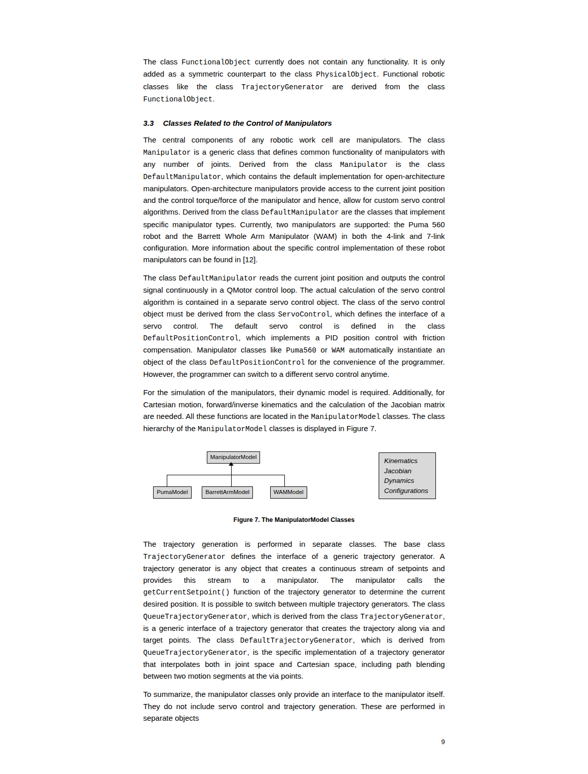The class FunctionalObject currently does not contain any functionality. It is only added as a symmetric counterpart to the class PhysicalObject. Functional robotic classes like the class TrajectoryGenerator are derived from the class FunctionalObject.
3.3 Classes Related to the Control of Manipulators
The central components of any robotic work cell are manipulators. The class Manipulator is a generic class that defines common functionality of manipulators with any number of joints. Derived from the class Manipulator is the class DefaultManipulator, which contains the default implementation for open-architecture manipulators. Open-architecture manipulators provide access to the current joint position and the control torque/force of the manipulator and hence, allow for custom servo control algorithms. Derived from the class DefaultManipulator are the classes that implement specific manipulator types. Currently, two manipulators are supported: the Puma 560 robot and the Barrett Whole Arm Manipulator (WAM) in both the 4-link and 7-link configuration. More information about the specific control implementation of these robot manipulators can be found in [12].
The class DefaultManipulator reads the current joint position and outputs the control signal continuously in a QMotor control loop. The actual calculation of the servo control algorithm is contained in a separate servo control object. The class of the servo control object must be derived from the class ServoControl, which defines the interface of a servo control. The default servo control is defined in the class DefaultPositionControl, which implements a PID position control with friction compensation. Manipulator classes like Puma560 or WAM automatically instantiate an object of the class DefaultPositionControl for the convenience of the programmer. However, the programmer can switch to a different servo control anytime.
For the simulation of the manipulators, their dynamic model is required. Additionally, for Cartesian motion, forward/inverse kinematics and the calculation of the Jacobian matrix are needed. All these functions are located in the ManipulatorModel classes. The class hierarchy of the ManipulatorModel classes is displayed in Figure 7.
ManipulatorModel
PumaModel
BarrettArmModel
WAMModel
Kinematics
Jacobian
Dynamics
Configurations
Figure 7. The ManipulatorModel Classes
The trajectory generation is performed in separate classes. The base class TrajectoryGenerator defines the interface of a generic trajectory generator. A trajectory generator is any object that creates a continuous stream of setpoints and provides this stream to a manipulator. The manipulator calls the getCurrentSetpoint() function of the trajectory generator to determine the current desired position. It is possible to switch between multiple trajectory generators. The class QueueTrajectoryGenerator, which is derived from the class TrajectoryGenerator, is a generic interface of a trajectory generator that creates the trajectory along via and target points. The class DefaultTrajectoryGenerator, which is derived from QueueTrajectoryGenerator, is the specific implementation of a trajectory generator that interpolates both in joint space and Cartesian space, including path blending between two motion segments at the via points.
To summarize, the manipulator classes only provide an interface to the manipulator itself. They do not include servo control and trajectory generation. These are performed in separate objects
9